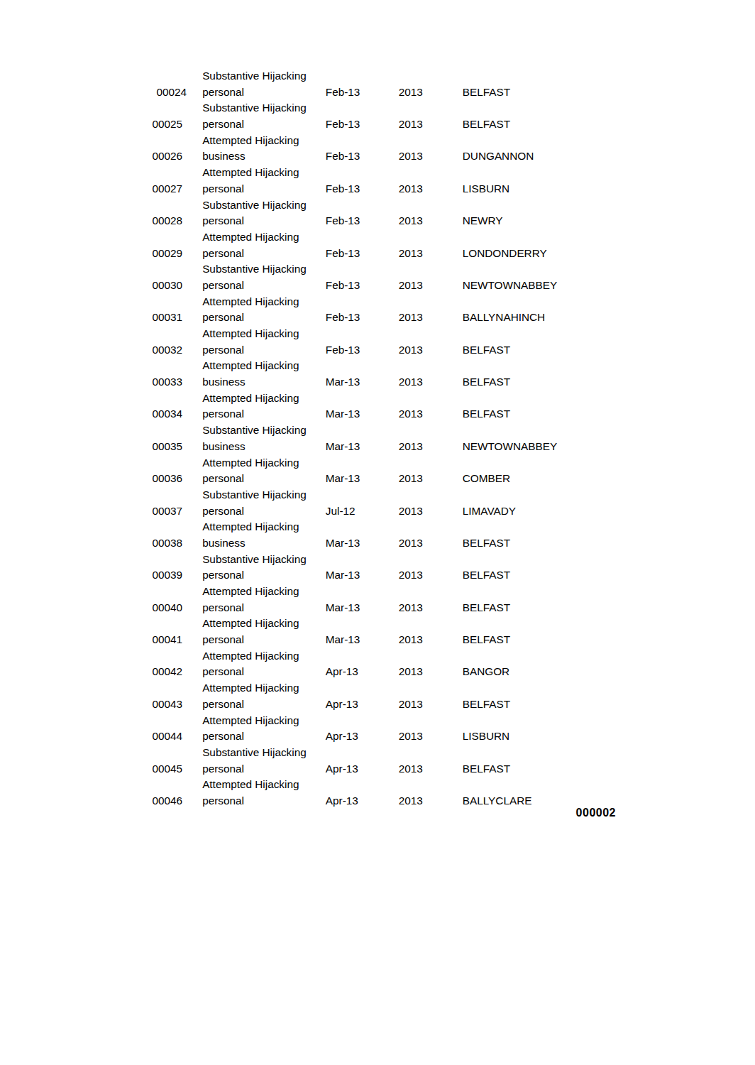| | Substantive Hijacking | | | |
| 00024 | personal | Feb-13 | 2013 | BELFAST |
| | Substantive Hijacking | | | |
| 00025 | personal | Feb-13 | 2013 | BELFAST |
| | Attempted Hijacking | | | |
| 00026 | business | Feb-13 | 2013 | DUNGANNON |
| | Attempted Hijacking | | | |
| 00027 | personal | Feb-13 | 2013 | LISBURN |
| | Substantive Hijacking | | | |
| 00028 | personal | Feb-13 | 2013 | NEWRY |
| | Attempted Hijacking | | | |
| 00029 | personal | Feb-13 | 2013 | LONDONDERRY |
| | Substantive Hijacking | | | |
| 00030 | personal | Feb-13 | 2013 | NEWTOWNABBEY |
| | Attempted Hijacking | | | |
| 00031 | personal | Feb-13 | 2013 | BALLYNAHINCH |
| | Attempted Hijacking | | | |
| 00032 | personal | Feb-13 | 2013 | BELFAST |
| | Attempted Hijacking | | | |
| 00033 | business | Mar-13 | 2013 | BELFAST |
| | Attempted Hijacking | | | |
| 00034 | personal | Mar-13 | 2013 | BELFAST |
| | Substantive Hijacking | | | |
| 00035 | business | Mar-13 | 2013 | NEWTOWNABBEY |
| | Attempted Hijacking | | | |
| 00036 | personal | Mar-13 | 2013 | COMBER |
| | Substantive Hijacking | | | |
| 00037 | personal | Jul-12 | 2013 | LIMAVADY |
| | Attempted Hijacking | | | |
| 00038 | business | Mar-13 | 2013 | BELFAST |
| | Substantive Hijacking | | | |
| 00039 | personal | Mar-13 | 2013 | BELFAST |
| | Attempted Hijacking | | | |
| 00040 | personal | Mar-13 | 2013 | BELFAST |
| | Attempted Hijacking | | | |
| 00041 | personal | Mar-13 | 2013 | BELFAST |
| | Attempted Hijacking | | | |
| 00042 | personal | Apr-13 | 2013 | BANGOR |
| | Attempted Hijacking | | | |
| 00043 | personal | Apr-13 | 2013 | BELFAST |
| | Attempted Hijacking | | | |
| 00044 | personal | Apr-13 | 2013 | LISBURN |
| | Substantive Hijacking | | | |
| 00045 | personal | Apr-13 | 2013 | BELFAST |
| | Attempted Hijacking | | | |
| 00046 | personal | Apr-13 | 2013 | BALLYCLARE |
000002